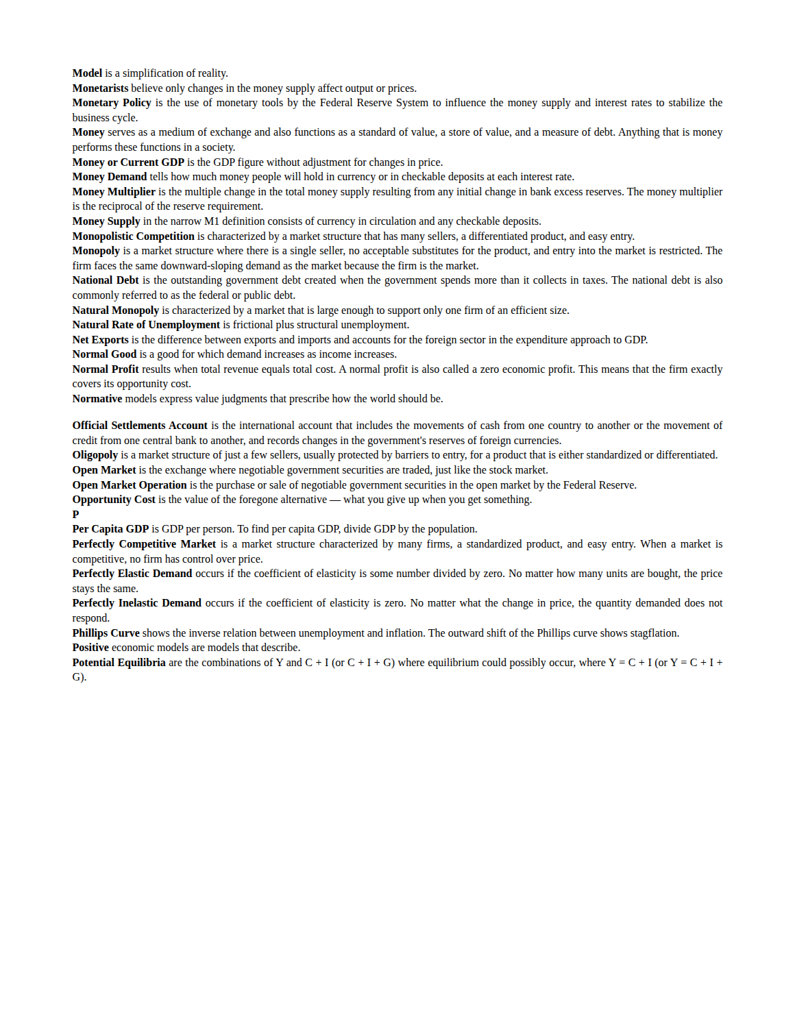Model is a simplification of reality.
Monetarists believe only changes in the money supply affect output or prices.
Monetary Policy is the use of monetary tools by the Federal Reserve System to influence the money supply and interest rates to stabilize the business cycle.
Money serves as a medium of exchange and also functions as a standard of value, a store of value, and a measure of debt. Anything that is money performs these functions in a society.
Money or Current GDP is the GDP figure without adjustment for changes in price.
Money Demand tells how much money people will hold in currency or in checkable deposits at each interest rate.
Money Multiplier is the multiple change in the total money supply resulting from any initial change in bank excess reserves. The money multiplier is the reciprocal of the reserve requirement.
Money Supply in the narrow M1 definition consists of currency in circulation and any checkable deposits.
Monopolistic Competition is characterized by a market structure that has many sellers, a differentiated product, and easy entry.
Monopoly is a market structure where there is a single seller, no acceptable substitutes for the product, and entry into the market is restricted. The firm faces the same downward-sloping demand as the market because the firm is the market.
National Debt is the outstanding government debt created when the government spends more than it collects in taxes. The national debt is also commonly referred to as the federal or public debt.
Natural Monopoly is characterized by a market that is large enough to support only one firm of an efficient size.
Natural Rate of Unemployment is frictional plus structural unemployment.
Net Exports is the difference between exports and imports and accounts for the foreign sector in the expenditure approach to GDP.
Normal Good is a good for which demand increases as income increases.
Normal Profit results when total revenue equals total cost. A normal profit is also called a zero economic profit. This means that the firm exactly covers its opportunity cost.
Normative models express value judgments that prescribe how the world should be.
Official Settlements Account is the international account that includes the movements of cash from one country to another or the movement of credit from one central bank to another, and records changes in the government's reserves of foreign currencies.
Oligopoly is a market structure of just a few sellers, usually protected by barriers to entry, for a product that is either standardized or differentiated.
Open Market is the exchange where negotiable government securities are traded, just like the stock market.
Open Market Operation is the purchase or sale of negotiable government securities in the open market by the Federal Reserve.
Opportunity Cost is the value of the foregone alternative — what you give up when you get something.
P
Per Capita GDP is GDP per person. To find per capita GDP, divide GDP by the population.
Perfectly Competitive Market is a market structure characterized by many firms, a standardized product, and easy entry. When a market is competitive, no firm has control over price.
Perfectly Elastic Demand occurs if the coefficient of elasticity is some number divided by zero. No matter how many units are bought, the price stays the same.
Perfectly Inelastic Demand occurs if the coefficient of elasticity is zero. No matter what the change in price, the quantity demanded does not respond.
Phillips Curve shows the inverse relation between unemployment and inflation. The outward shift of the Phillips curve shows stagflation.
Positive economic models are models that describe.
Potential Equilibria are the combinations of Y and C + I (or C + I + G) where equilibrium could possibly occur, where Y = C + I (or Y = C + I + G).